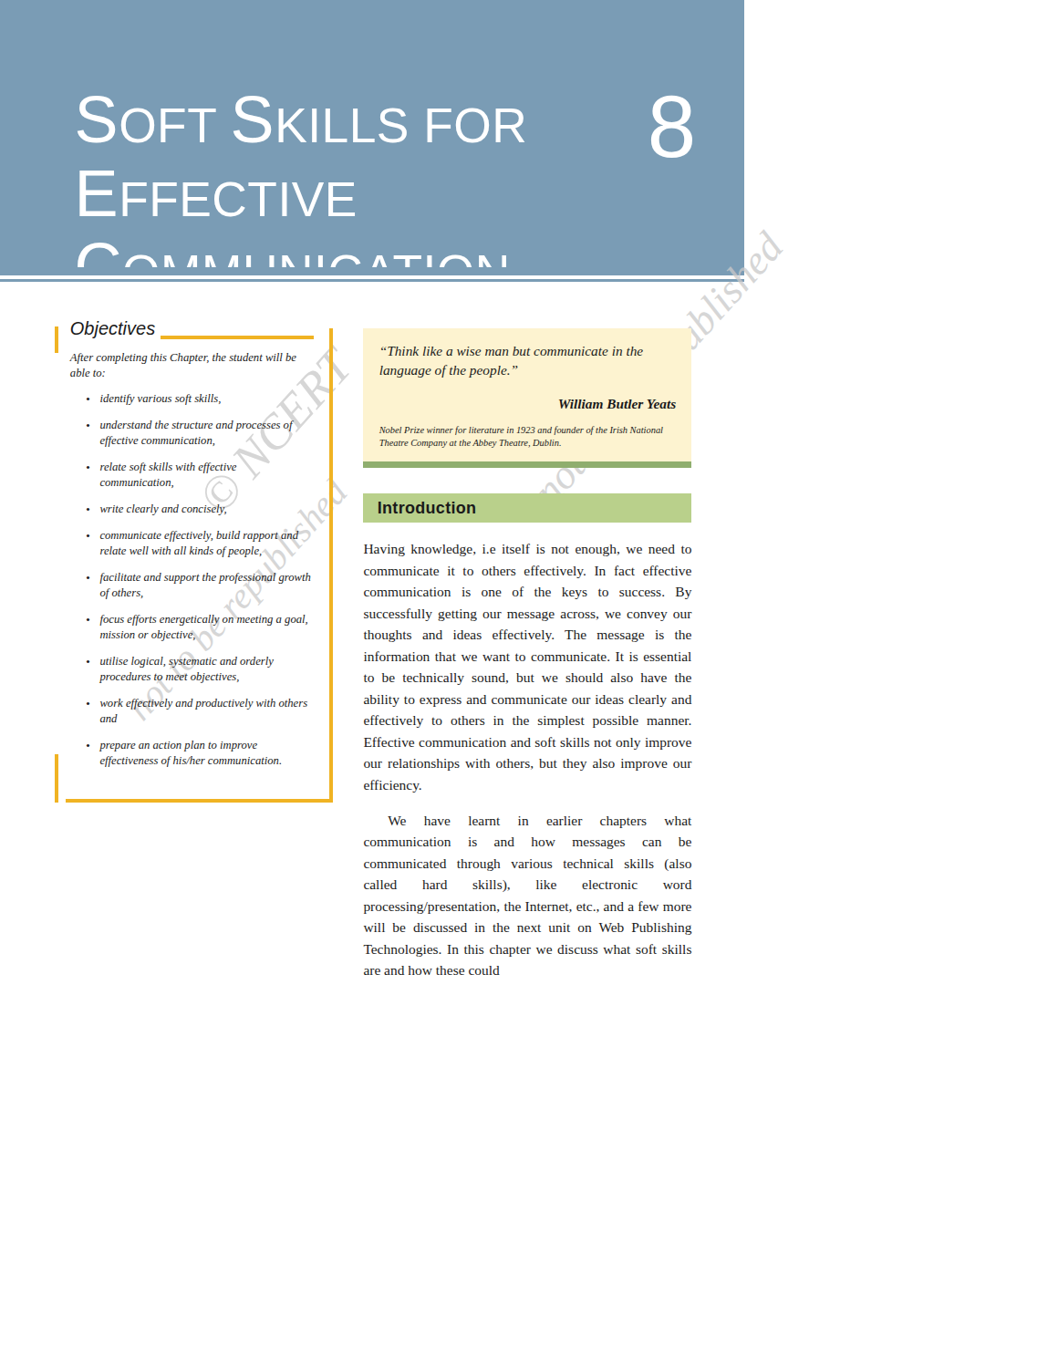SOFT SKILLS FOR
EFFECTIVE
COMMUNICATION
8
not to be republished
© NCERT
not to be republished
Objectives
After completing this Chapter, the student will be able to:
identify various soft skills,
understand the structure and processes of effective communication,
relate soft skills with effective communication,
write clearly and concisely,
communicate effectively, build rapport and relate well with all kinds of people,
facilitate and support the professional growth of others,
focus efforts energetically on meeting a goal, mission or objective,
utilise logical, systematic and orderly procedures to meet objectives,
work effectively and productively with others and
prepare an action plan to improve effectiveness of his/her communication.
“Think like a wise man but communicate in the language of the people.”
William Butler Yeats
Nobel Prize winner for literature in 1923 and founder of the Irish National Theatre Company at the Abbey Theatre, Dublin.
Introduction
Having knowledge, i.e itself is not enough, we need to communicate it to others effectively. In fact effective communication is one of the keys to success. By successfully getting our message across, we convey our thoughts and ideas effectively. The message is the information that we want to communicate. It is essential to be technically sound, but we should also have the ability to express and communicate our ideas clearly and effectively to others in the simplest possible manner. Effective communication and soft skills not only improve our relationships with others, but they also improve our efficiency.
We have learnt in earlier chapters what communication is and how messages can be communicated through various technical skills (also called hard skills), like electronic word processing/presentation, the Internet, etc., and a few more will be discussed in the next unit on Web Publishing Technologies. In this chapter we discuss what soft skills are and how these could